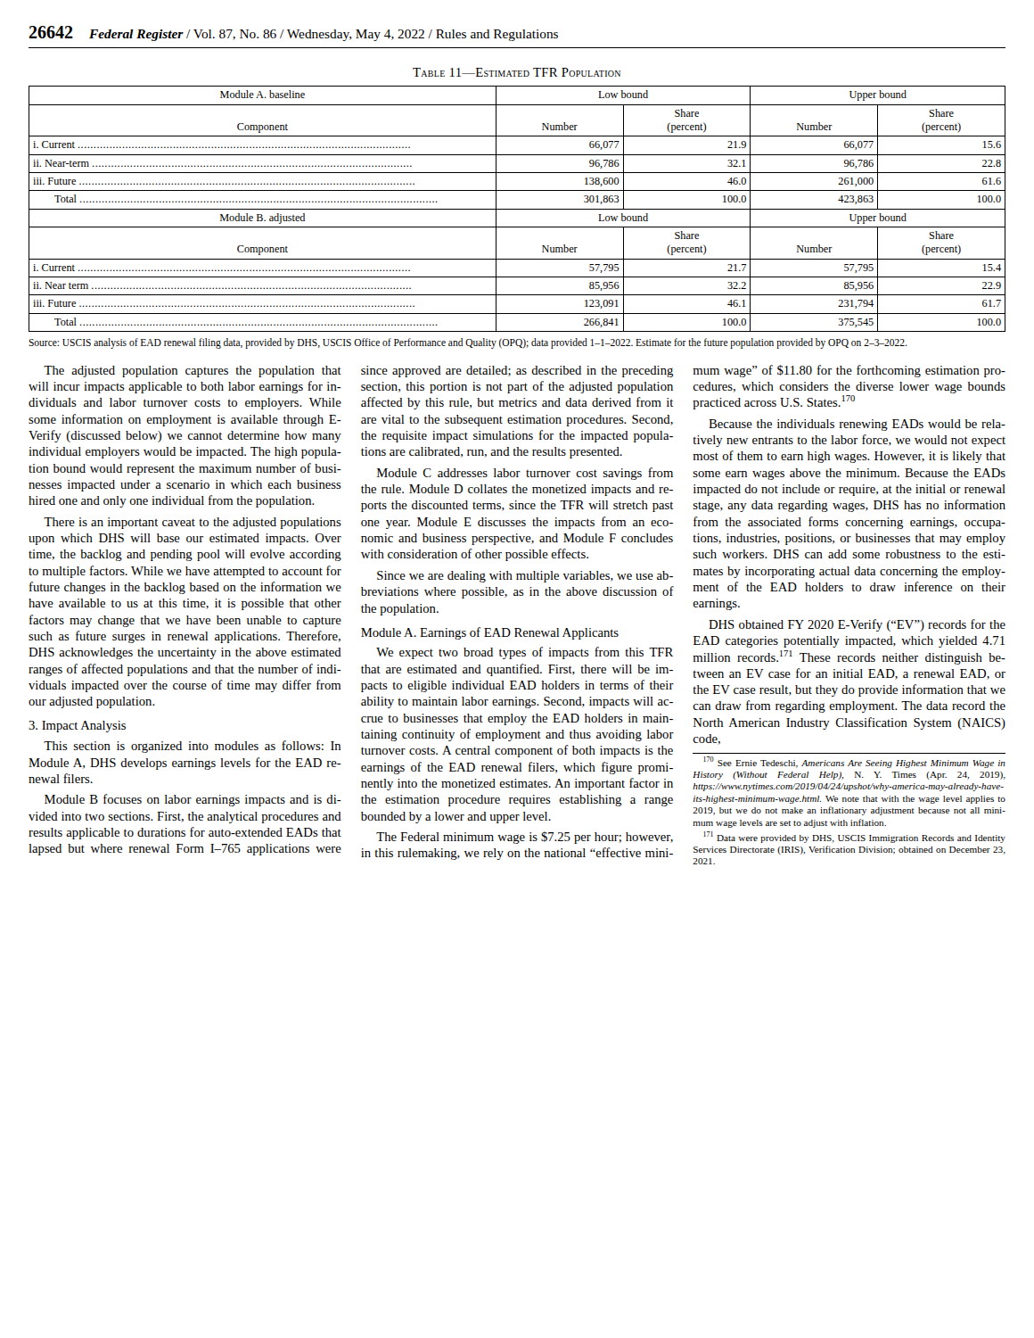26642 Federal Register / Vol. 87, No. 86 / Wednesday, May 4, 2022 / Rules and Regulations
Table 11—Estimated TFR Population
| Module A. baseline | Low bound | Upper bound |
| --- | --- | --- |
| Component | Number | Share (percent) | Number | Share (percent) |
| i. Current ......................................................................................................... | 66,077 | 21.9 | 66,077 | 15.6 |
| ii. Near-term ..................................................................................................... | 96,786 | 32.1 | 96,786 | 22.8 |
| iii. Future .......................................................................................................... | 138,600 | 46.0 | 261,000 | 61.6 |
| Total ................................................................................................................. | 301,863 | 100.0 | 423,863 | 100.0 |
| Module B. adjusted | Low bound | Upper bound |
| Component | Number | Share (percent) | Number | Share (percent) |
| i. Current ......................................................................................................... | 57,795 | 21.7 | 57,795 | 15.4 |
| ii. Near term ..................................................................................................... | 85,956 | 32.2 | 85,956 | 22.9 |
| iii. Future .......................................................................................................... | 123,091 | 46.1 | 231,794 | 61.7 |
| Total ................................................................................................................. | 266,841 | 100.0 | 375,545 | 100.0 |
Source: USCIS analysis of EAD renewal filing data, provided by DHS, USCIS Office of Performance and Quality (OPQ); data provided 1–1–2022. Estimate for the future population provided by OPQ on 2–3–2022.
The adjusted population captures the population that will incur impacts applicable to both labor earnings for individuals and labor turnover costs to employers. While some information on employment is available through E-Verify (discussed below) we cannot determine how many individual employers would be impacted. The high population bound would represent the maximum number of businesses impacted under a scenario in which each business hired one and only one individual from the population.
There is an important caveat to the adjusted populations upon which DHS will base our estimated impacts. Over time, the backlog and pending pool will evolve according to multiple factors. While we have attempted to account for future changes in the backlog based on the information we have available to us at this time, it is possible that other factors may change that we have been unable to capture such as future surges in renewal applications. Therefore, DHS acknowledges the uncertainty in the above estimated ranges of affected populations and that the number of individuals impacted over the course of time may differ from our adjusted population.
3. Impact Analysis
This section is organized into modules as follows: In Module A, DHS develops earnings levels for the EAD renewal filers.
Module B focuses on labor earnings impacts and is divided into two sections. First, the analytical procedures and results applicable to durations for auto-extended EADs that lapsed but where renewal Form I–765 applications were since approved are detailed; as described in the preceding section, this portion is not part of the adjusted population affected by this rule, but metrics and data derived from it are vital to the subsequent estimation procedures. Second, the requisite impact simulations for the impacted populations are calibrated, run, and the results presented.
Module C addresses labor turnover cost savings from the rule. Module D collates the monetized impacts and reports the discounted terms, since the TFR will stretch past one year. Module E discusses the impacts from an economic and business perspective, and Module F concludes with consideration of other possible effects.
Since we are dealing with multiple variables, we use abbreviations where possible, as in the above discussion of the population.
Module A. Earnings of EAD Renewal Applicants
We expect two broad types of impacts from this TFR that are estimated and quantified. First, there will be impacts to eligible individual EAD holders in terms of their ability to maintain labor earnings. Second, impacts will accrue to businesses that employ the EAD holders in maintaining continuity of employment and thus avoiding labor turnover costs. A central component of both impacts is the earnings of the EAD renewal filers, which figure prominently into the monetized estimates. An important factor in the estimation procedure requires establishing a range bounded by a lower and upper level.
The Federal minimum wage is $7.25 per hour; however, in this rulemaking, we rely on the national “effective minimum wage” of $11.80 for the forthcoming estimation procedures, which considers the diverse lower wage bounds practiced across U.S. States.170
Because the individuals renewing EADs would be relatively new entrants to the labor force, we would not expect most of them to earn high wages. However, it is likely that some earn wages above the minimum. Because the EADs impacted do not include or require, at the initial or renewal stage, any data regarding wages, DHS has no information from the associated forms concerning earnings, occupations, industries, positions, or businesses that may employ such workers. DHS can add some robustness to the estimates by incorporating actual data concerning the employment of the EAD holders to draw inference on their earnings.
DHS obtained FY 2020 E-Verify (“EV”) records for the EAD categories potentially impacted, which yielded 4.71 million records.171 These records neither distinguish between an EV case for an initial EAD, a renewal EAD, or the EV case result, but they do provide information that we can draw from regarding employment. The data record the North American Industry Classification System (NAICS) code,
170 See Ernie Tedeschi, Americans Are Seeing Highest Minimum Wage in History (Without Federal Help), N. Y. Times (Apr. 24, 2019), https://www.nytimes.com/2019/04/24/upshot/why-america-may-already-have-its-highest-minimum-wage.html. We note that with the wage level applies to 2019, but we do not make an inflationary adjustment because not all minimum wage levels are set to adjust with inflation.
171 Data were provided by DHS, USCIS Immigration Records and Identity Services Directorate (IRIS), Verification Division; obtained on December 23, 2021.